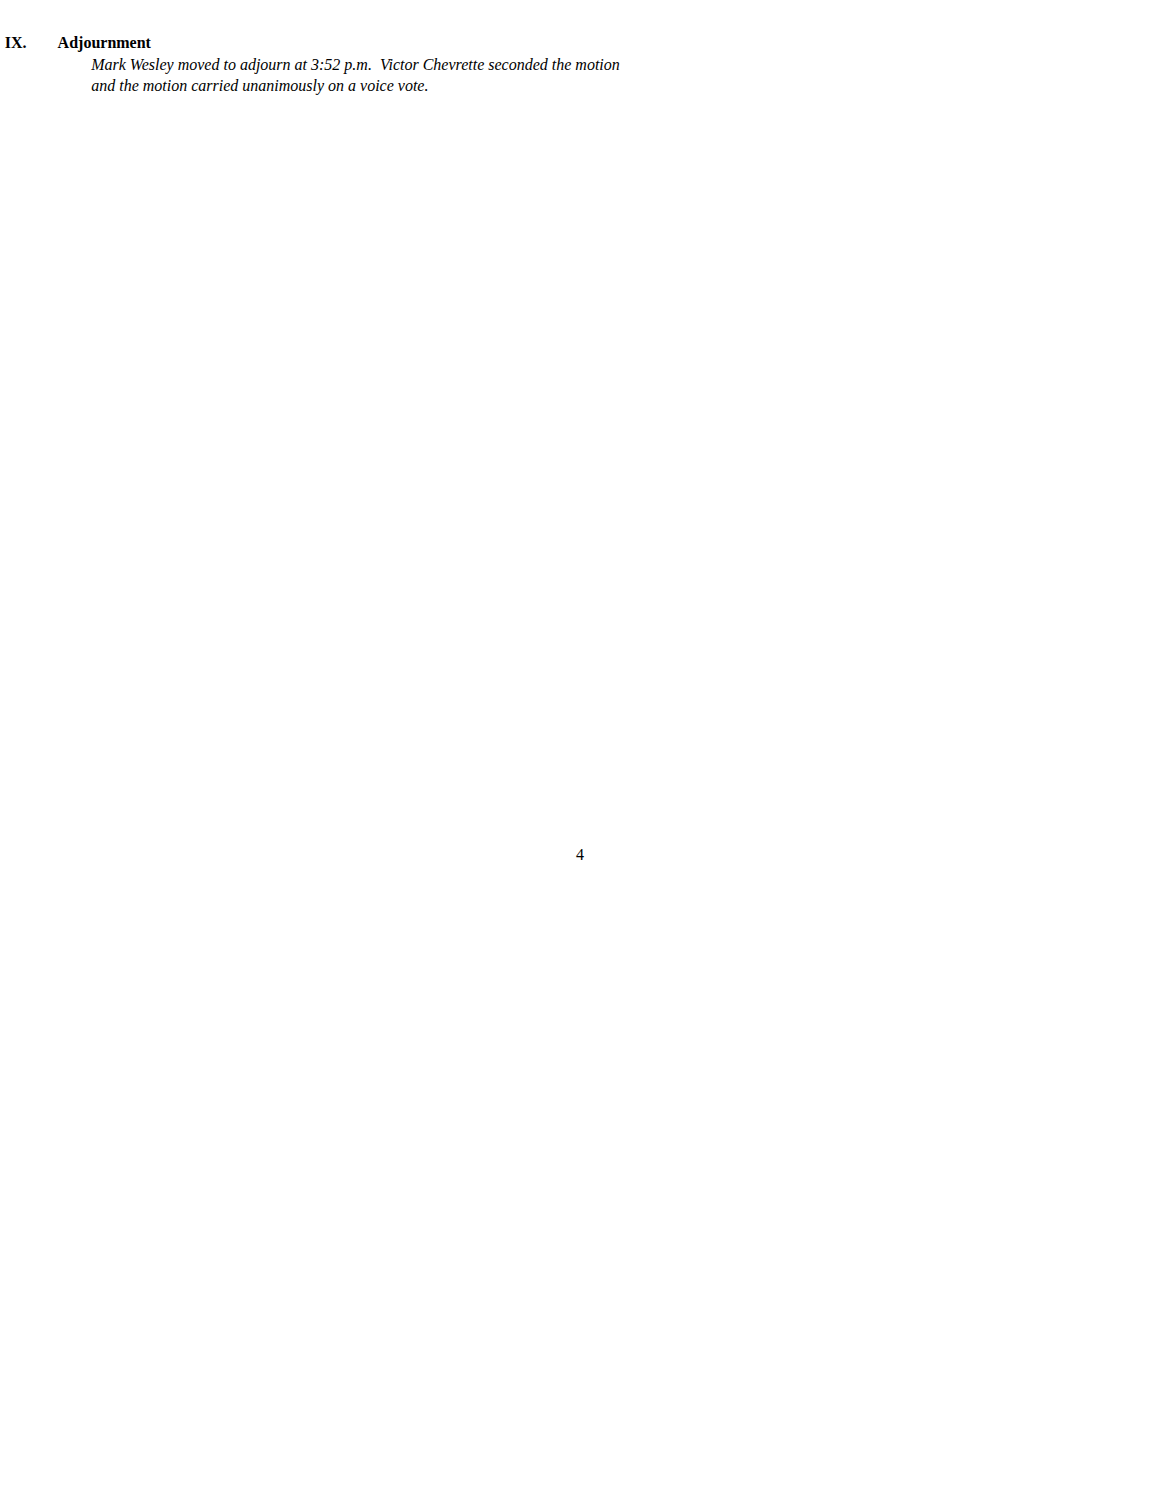IX.
Adjournment
Mark Wesley moved to adjourn at 3:52 p.m. Victor Chevrette seconded the motion and the motion carried unanimously on a voice vote.
4